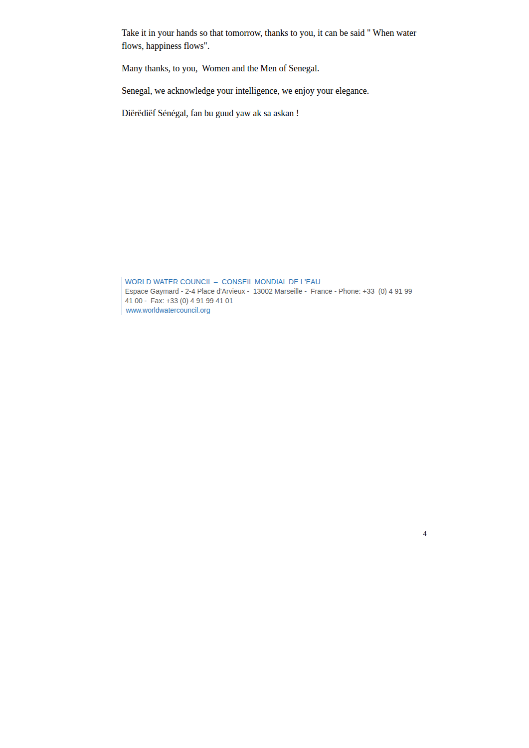Take it in your hands so that tomorrow, thanks to you, it can be said " When water flows, happiness flows".
Many thanks, to you, Women and the Men of Senegal.
Senegal, we acknowledge your intelligence, we enjoy your elegance.
Diërëdiëf Sénégal, fan bu guud yaw ak sa askan !
WORLD WATER COUNCIL – CONSEIL MONDIAL DE L'EAU
Espace Gaymard - 2-4 Place d'Arvieux - 13002 Marseille - France - Phone: +33 (0) 4 91 99 41 00 - Fax: +33 (0) 4 91 99 41 01
www.worldwatercouncil.org
4